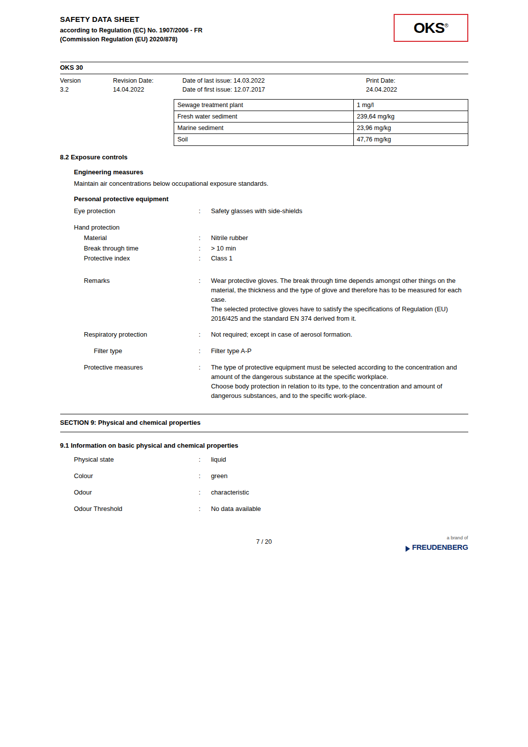SAFETY DATA SHEET
according to Regulation (EC) No. 1907/2006 - FR
(Commission Regulation (EU) 2020/878)
OKS®
OKS 30
| Version 3.2 | Revision Date: 14.04.2022 | Date of last issue: 14.03.2022 Date of first issue: 12.07.2017 | Print Date: 24.04.2022 |
| | Sewage treatment plant | 1 mg/l |
| | Fresh water sediment | 239,64 mg/kg |
| | Marine sediment | 23,96 mg/kg |
| | Soil | 47,76 mg/kg |
8.2 Exposure controls
Engineering measures
Maintain air concentrations below occupational exposure standards.
Personal protective equipment
| Eye protection | : | Safety glasses with side-shields |
| Hand protection | | |
| Material | : | Nitrile rubber |
| Break through time | : | > 10 min |
| Protective index | : | Class 1 |
| Remarks | : | Wear protective gloves. The break through time depends amongst other things on the material, the thickness and the type of glove and therefore has to be measured for each case. The selected protective gloves have to satisfy the specifications of Regulation (EU) 2016/425 and the standard EN 374 derived from it. |
| Respiratory protection | : | Not required; except in case of aerosol formation. |
| Filter type | : | Filter type A-P |
| Protective measures | : | The type of protective equipment must be selected according to the concentration and amount of the dangerous substance at the specific workplace. Choose body protection in relation to its type, to the concentration and amount of dangerous substances, and to the specific work-place. |
SECTION 9: Physical and chemical properties
9.1 Information on basic physical and chemical properties
| Physical state | : | liquid |
| Colour | : | green |
| Odour | : | characteristic |
| Odour Threshold | : | No data available |
7 / 20
a brand of
FREUDENBERG